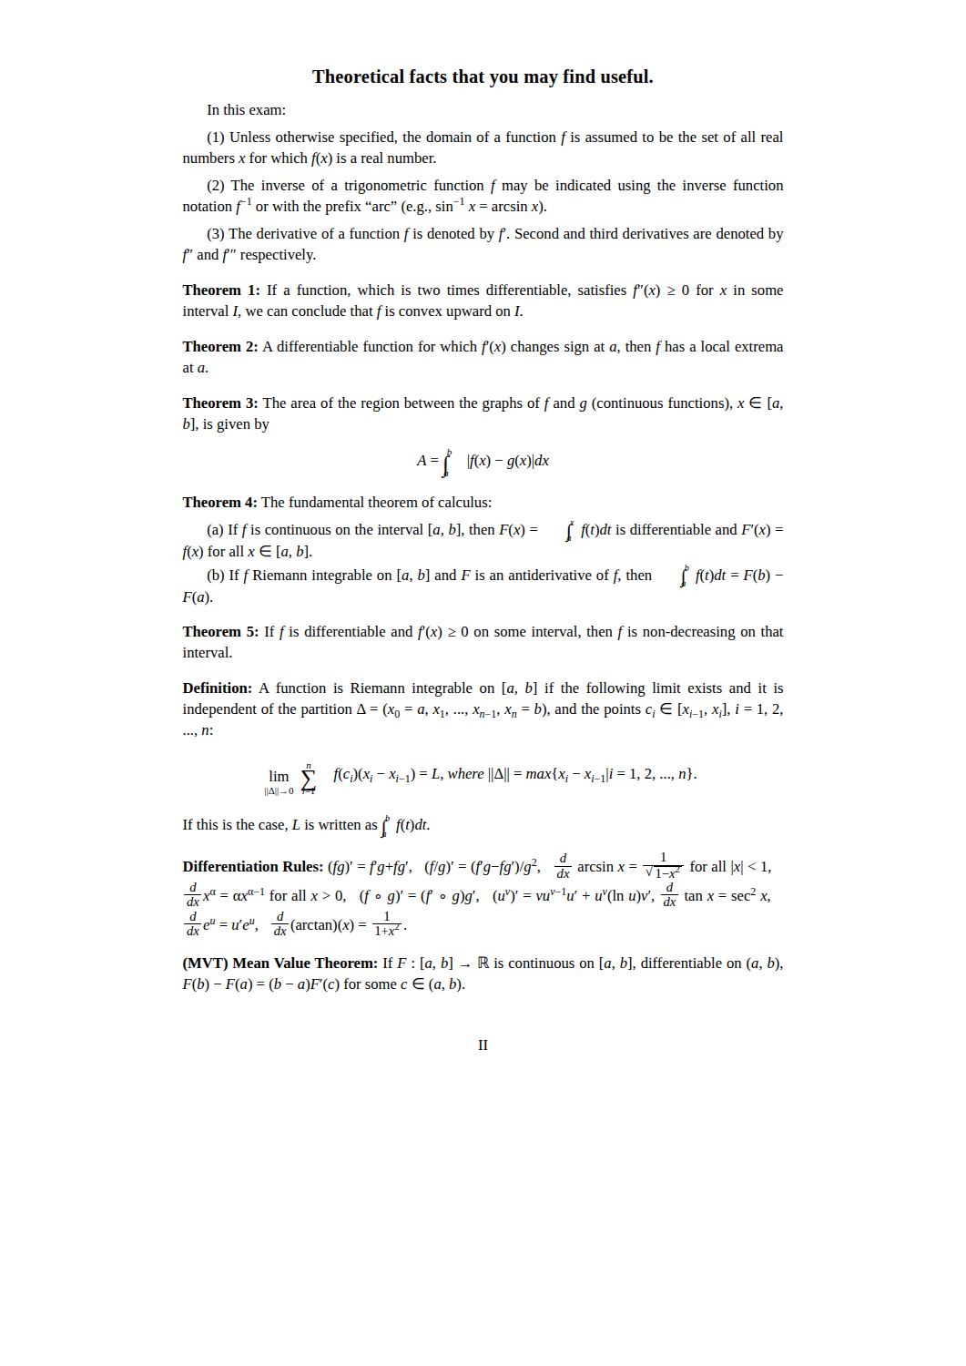Theoretical facts that you may find useful.
In this exam:
(1) Unless otherwise specified, the domain of a function f is assumed to be the set of all real numbers x for which f(x) is a real number.
(2) The inverse of a trigonometric function f may be indicated using the inverse function notation f−1 or with the prefix “arc” (e.g., sin−1 x = arcsin x).
(3) The derivative of a function f is denoted by f′. Second and third derivatives are denoted by f″ and f′″ respectively.
Theorem 1: If a function, which is two times differentiable, satisfies f″(x) ≥ 0 for x in some interval I, we can conclude that f is convex upward on I.
Theorem 2: A differentiable function for which f′(x) changes sign at a, then f has a local extrema at a.
Theorem 3: The area of the region between the graphs of f and g (continuous functions), x ∈ [a, b], is given by
A = ∫ba |f(x) − g(x)|dx
Theorem 4: The fundamental theorem of calculus:
(a) If f is continuous on the interval [a, b], then F(x) = ∫xa f(t)dt is differentiable and F′(x) = f(x) for all x ∈ [a, b].
(b) If f Riemann integrable on [a, b] and F is an antiderivative of f, then ∫ba f(t)dt = F(b) − F(a).
Theorem 5: If f is differentiable and f′(x) ≥ 0 on some interval, then f is non-decreasing on that interval.
Definition: A function is Riemann integrable on [a, b] if the following limit exists and it is independent of the partition Δ = (x0 = a, x1, ..., xn−1, xn = b), and the points ci ∈ [xi−1, xi], i = 1, 2, ..., n:
lim||Δ||→0 ∑ni=1 f(ci)(xi − xi−1) = L, where ||Δ|| = max{xi − xi−1|i = 1, 2, ..., n}.
If this is the case, L is written as ∫ba f(t)dt.
Differentiation Rules: (fg)′ = f′g+fg′, (f/g)′ = (f′g−fg′)/g2, ddx arcsin x = 11−x2 for all |x| < 1, ddx xα = αxα−1 for all x > 0, (f ∘ g)′ = (f′ ∘ g)g′, (uv)′ = vuv−1u′ + uv(ln u)v′, ddx tan x = sec2 x, ddx eu = u′eu, ddx(arctan)(x) = 11+x2.
(MVT) Mean Value Theorem: If F : [a, b] → ℝ is continuous on [a, b], differentiable on (a, b), F(b) − F(a) = (b − a)F′(c) for some c ∈ (a, b).
II